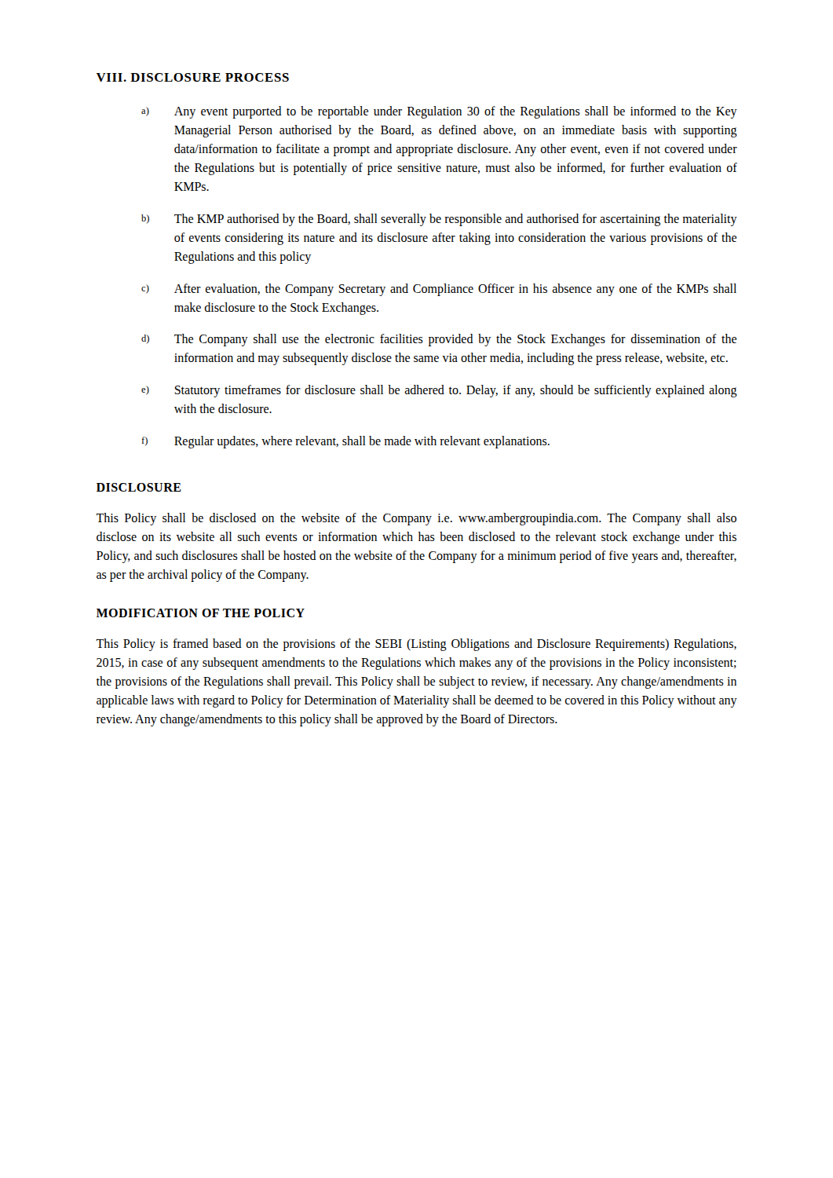VIII. DISCLOSURE PROCESS
Any event purported to be reportable under Regulation 30 of the Regulations shall be informed to the Key Managerial Person authorised by the Board, as defined above, on an immediate basis with supporting data/information to facilitate a prompt and appropriate disclosure. Any other event, even if not covered under the Regulations but is potentially of price sensitive nature, must also be informed, for further evaluation of KMPs.
The KMP authorised by the Board, shall severally be responsible and authorised for ascertaining the materiality of events considering its nature and its disclosure after taking into consideration the various provisions of the Regulations and this policy
After evaluation, the Company Secretary and Compliance Officer in his absence any one of the KMPs shall make disclosure to the Stock Exchanges.
The Company shall use the electronic facilities provided by the Stock Exchanges for dissemination of the information and may subsequently disclose the same via other media, including the press release, website, etc.
Statutory timeframes for disclosure shall be adhered to. Delay, if any, should be sufficiently explained along with the disclosure.
Regular updates, where relevant, shall be made with relevant explanations.
DISCLOSURE
This Policy shall be disclosed on the website of the Company i.e. www.ambergroupindia.com. The Company shall also disclose on its website all such events or information which has been disclosed to the relevant stock exchange under this Policy, and such disclosures shall be hosted on the website of the Company for a minimum period of five years and, thereafter, as per the archival policy of the Company.
MODIFICATION OF THE POLICY
This Policy is framed based on the provisions of the SEBI (Listing Obligations and Disclosure Requirements) Regulations, 2015, in case of any subsequent amendments to the Regulations which makes any of the provisions in the Policy inconsistent; the provisions of the Regulations shall prevail. This Policy shall be subject to review, if necessary. Any change/amendments in applicable laws with regard to Policy for Determination of Materiality shall be deemed to be covered in this Policy without any review. Any change/amendments to this policy shall be approved by the Board of Directors.